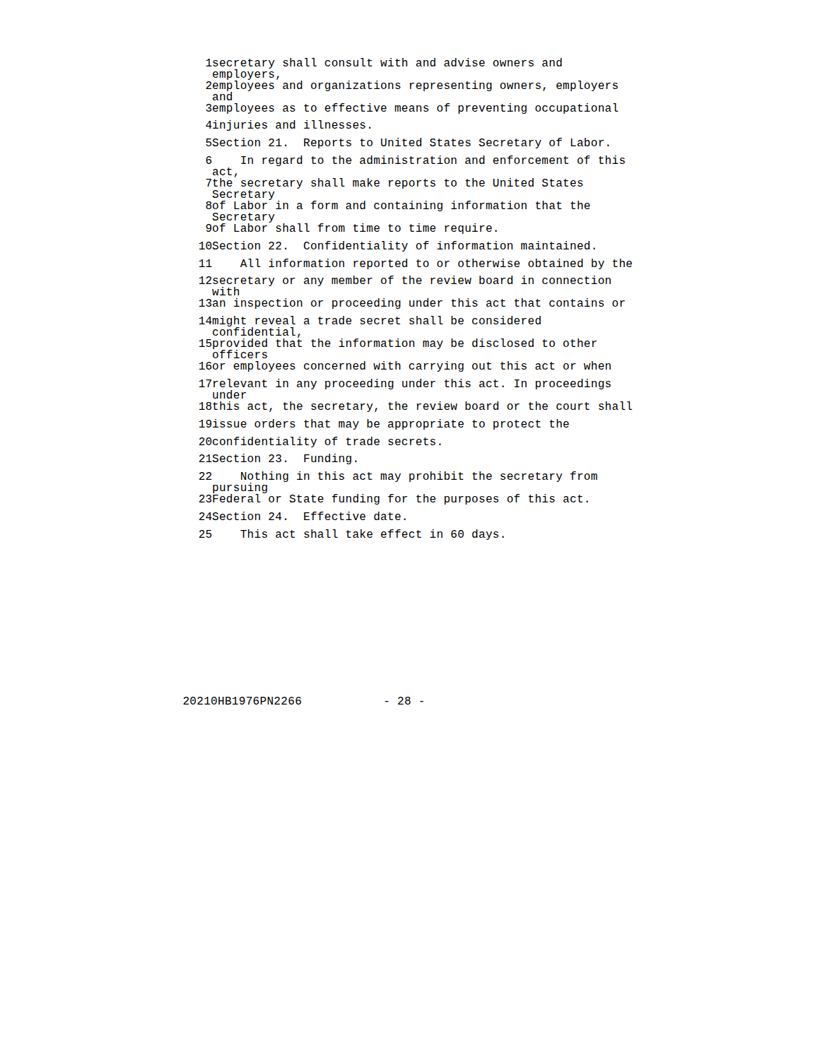| 1 | secretary shall consult with and advise owners and employers, |
| 2 | employees and organizations representing owners, employers and |
| 3 | employees as to effective means of preventing occupational |
| 4 | injuries and illnesses. |
| 5 | Section 21. Reports to United States Secretary of Labor. |
| 6 | In regard to the administration and enforcement of this act, |
| 7 | the secretary shall make reports to the United States Secretary |
| 8 | of Labor in a form and containing information that the Secretary |
| 9 | of Labor shall from time to time require. |
| 10 | Section 22. Confidentiality of information maintained. |
| 11 | All information reported to or otherwise obtained by the |
| 12 | secretary or any member of the review board in connection with |
| 13 | an inspection or proceeding under this act that contains or |
| 14 | might reveal a trade secret shall be considered confidential, |
| 15 | provided that the information may be disclosed to other officers |
| 16 | or employees concerned with carrying out this act or when |
| 17 | relevant in any proceeding under this act. In proceedings under |
| 18 | this act, the secretary, the review board or the court shall |
| 19 | issue orders that may be appropriate to protect the |
| 20 | confidentiality of trade secrets. |
| 21 | Section 23. Funding. |
| 22 | Nothing in this act may prohibit the secretary from pursuing |
| 23 | Federal or State funding for the purposes of this act. |
| 24 | Section 24. Effective date. |
| 25 | This act shall take effect in 60 days. |
20210HB1976PN2266 - 28 -